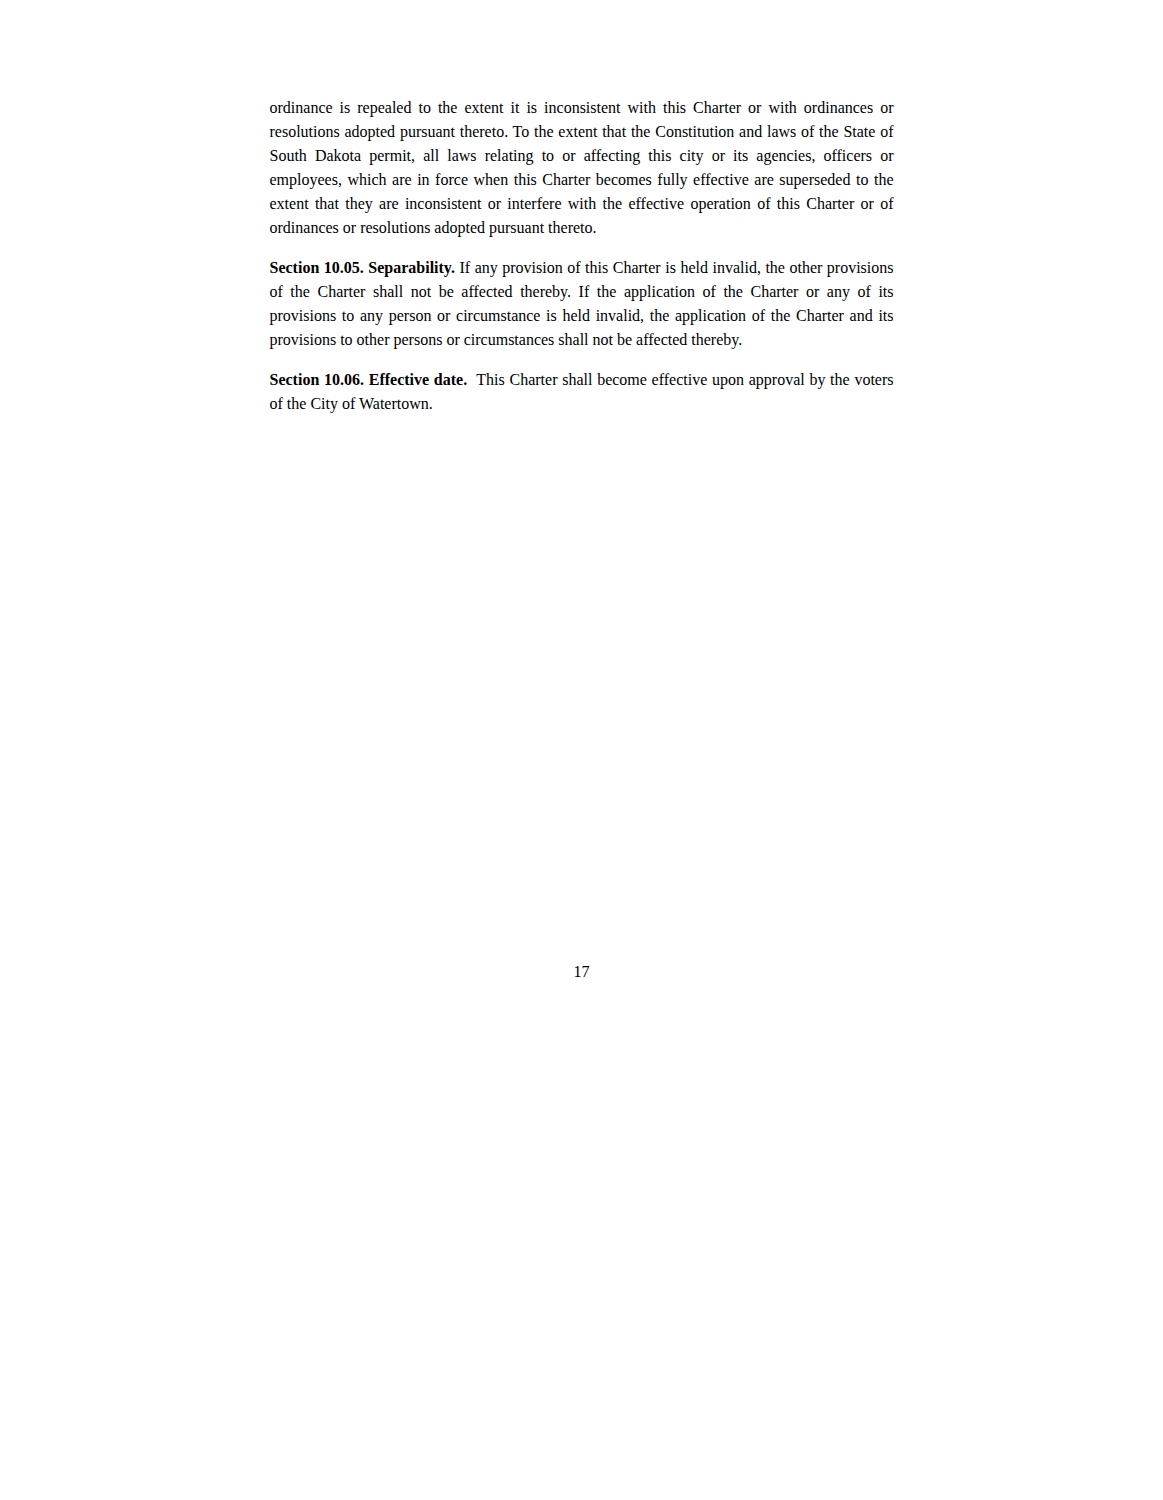ordinance is repealed to the extent it is inconsistent with this Charter or with ordinances or resolutions adopted pursuant thereto. To the extent that the Constitution and laws of the State of South Dakota permit, all laws relating to or affecting this city or its agencies, officers or employees, which are in force when this Charter becomes fully effective are superseded to the extent that they are inconsistent or interfere with the effective operation of this Charter or of ordinances or resolutions adopted pursuant thereto.
Section 10.05. Separability. If any provision of this Charter is held invalid, the other provisions of the Charter shall not be affected thereby. If the application of the Charter or any of its provisions to any person or circumstance is held invalid, the application of the Charter and its provisions to other persons or circumstances shall not be affected thereby.
Section 10.06. Effective date. This Charter shall become effective upon approval by the voters of the City of Watertown.
17